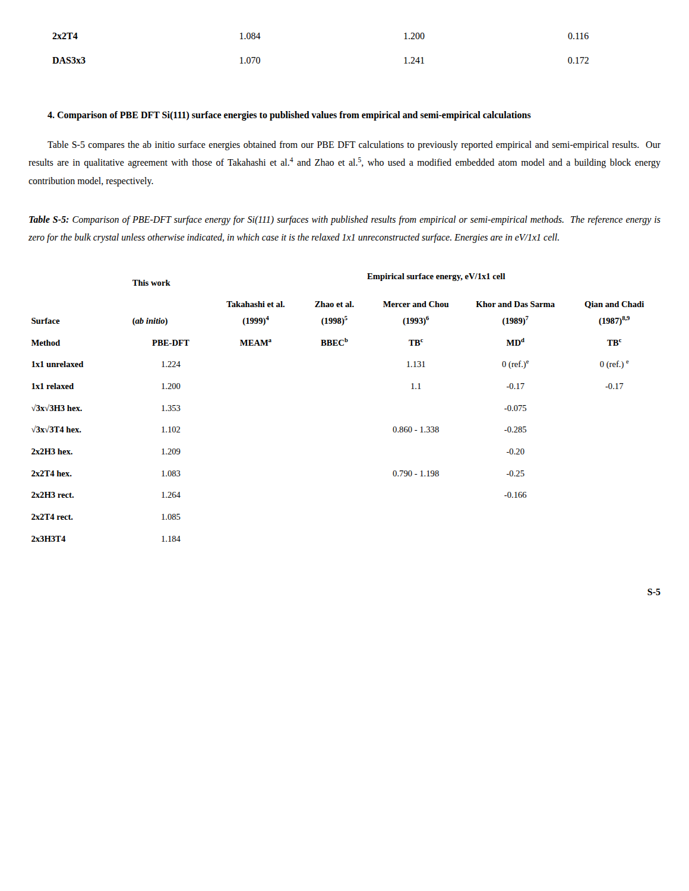| 2x2T4 | 1.084 | 1.200 | 0.116 |
| DAS3x3 | 1.070 | 1.241 | 0.172 |
4. Comparison of PBE DFT Si(111) surface energies to published values from empirical and semi-empirical calculations
Table S-5 compares the ab initio surface energies obtained from our PBE DFT calculations to previously reported empirical and semi-empirical results. Our results are in qualitative agreement with those of Takahashi et al.4 and Zhao et al.5, who used a modified embedded atom model and a building block energy contribution model, respectively.
Table S-5: Comparison of PBE-DFT surface energy for Si(111) surfaces with published results from empirical or semi-empirical methods. The reference energy is zero for the bulk crystal unless otherwise indicated, in which case it is the relaxed 1x1 unreconstructed surface. Energies are in eV/1x1 cell.
| | This work | Empirical surface energy, eV/1x1 cell |
| Surface | ( ab initio ) | Takahashi et al. (1999) 4 | Zhao et al. (1998) 5 | Mercer and Chou (1993) 6 | Khor and Das Sarma (1989) 7 | Qian and Chadi (1987) 8,9 |
| Method | PBE-DFT | MEAM a | BBEC b | TB c | MD d | TB c |
| 1x1 unrelaxed | 1.224 | | | 1.131 | 0 (ref.) e | 0 (ref.) e |
| 1x1 relaxed | 1.200 | | | 1.1 | -0.17 | -0.17 |
| √3x√3H3 hex. | 1.353 | | | | -0.075 | |
| √3x√3T4 hex. | 1.102 | | | 0.860 - 1.338 | -0.285 | |
| 2x2H3 hex. | 1.209 | | | | -0.20 | |
| 2x2T4 hex. | 1.083 | | | 0.790 - 1.198 | -0.25 | |
| 2x2H3 rect. | 1.264 | | | | -0.166 | |
| 2x2T4 rect. | 1.085 | | | | | |
| 2x3H3T4 | 1.184 | | | | | |
S-5